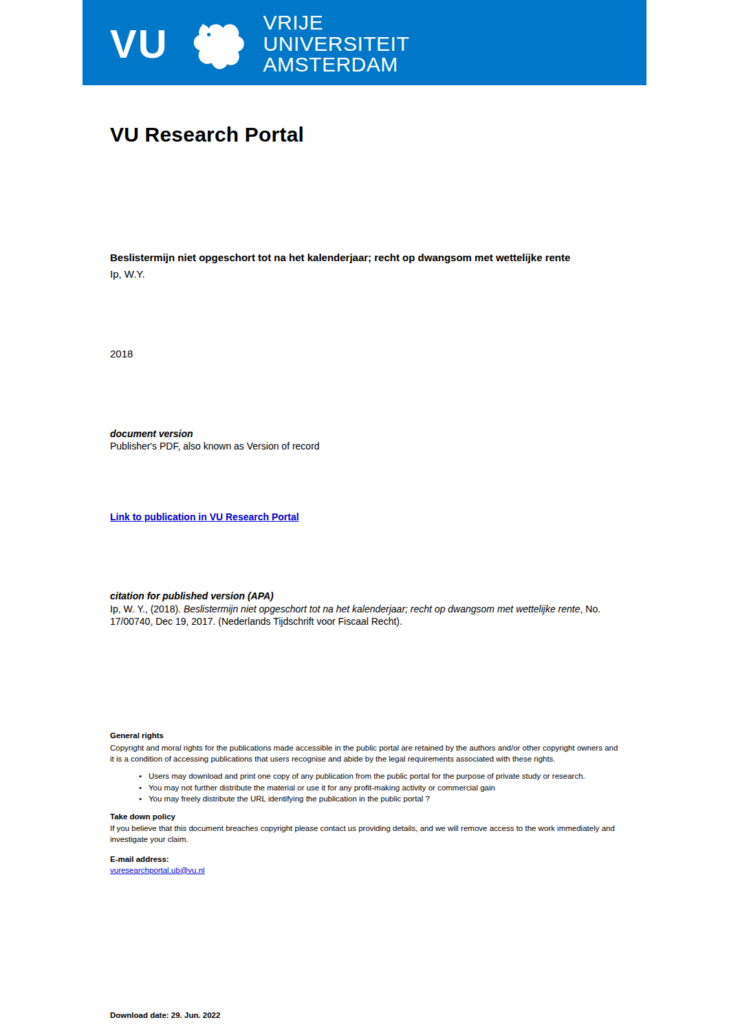VU
VU griffin emblem
Vrije Universiteit Amsterdam
VU Research Portal
Beslistermijn niet opgeschort tot na het kalenderjaar; recht op dwangsom met wettelijke rente
Ip, W.Y.
2018
document version
Publisher's PDF, also known as Version of record
Link to publication in VU Research Portal
citation for published version (APA)
Ip, W. Y., (2018). Beslistermijn niet opgeschort tot na het kalenderjaar; recht op dwangsom met wettelijke rente, No. 17/00740, Dec 19, 2017. (Nederlands Tijdschrift voor Fiscaal Recht).
General rights
Copyright and moral rights for the publications made accessible in the public portal are retained by the authors and/or other copyright owners and it is a condition of accessing publications that users recognise and abide by the legal requirements associated with these rights.
Users may download and print one copy of any publication from the public portal for the purpose of private study or research.
You may not further distribute the material or use it for any profit-making activity or commercial gain
You may freely distribute the URL identifying the publication in the public portal ?
Take down policy
If you believe that this document breaches copyright please contact us providing details, and we will remove access to the work immediately and investigate your claim.
E-mail address:
vuresearchportal.ub@vu.nl
Download date: 29. Jun. 2022